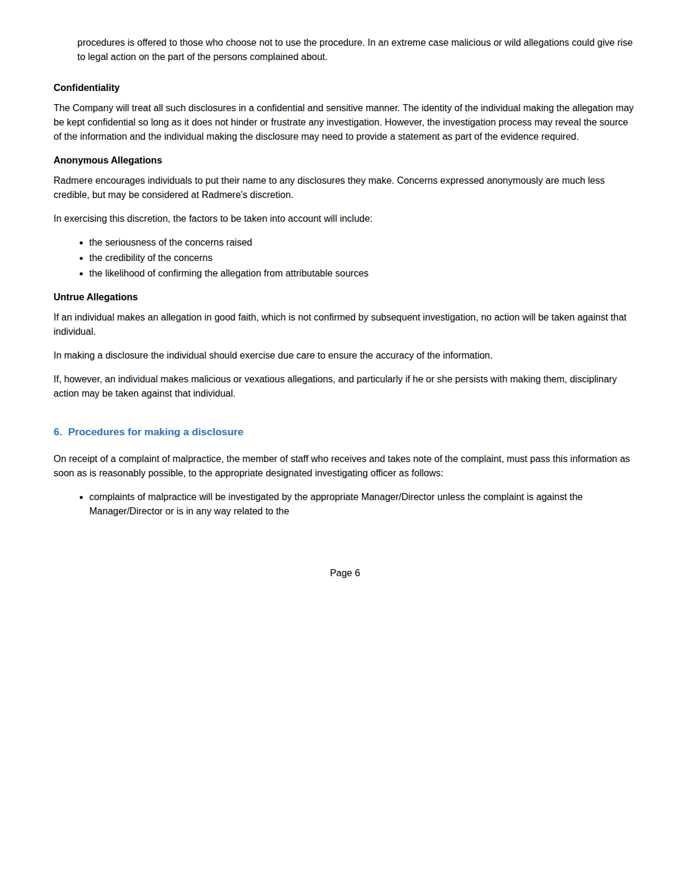procedures is offered to those who choose not to use the procedure. In an extreme case malicious or wild allegations could give rise to legal action on the part of the persons complained about.
Confidentiality
The Company will treat all such disclosures in a confidential and sensitive manner. The identity of the individual making the allegation may be kept confidential so long as it does not hinder or frustrate any investigation. However, the investigation process may reveal the source of the information and the individual making the disclosure may need to provide a statement as part of the evidence required.
Anonymous Allegations
Radmere encourages individuals to put their name to any disclosures they make. Concerns expressed anonymously are much less credible, but may be considered at Radmere's discretion.
In exercising this discretion, the factors to be taken into account will include:
the seriousness of the concerns raised
the credibility of the concerns
the likelihood of confirming the allegation from attributable sources
Untrue Allegations
If an individual makes an allegation in good faith, which is not confirmed by subsequent investigation, no action will be taken against that individual.
In making a disclosure the individual should exercise due care to ensure the accuracy of the information.
If, however, an individual makes malicious or vexatious allegations, and particularly if he or she persists with making them, disciplinary action may be taken against that individual.
6. Procedures for making a disclosure
On receipt of a complaint of malpractice, the member of staff who receives and takes note of the complaint, must pass this information as soon as is reasonably possible, to the appropriate designated investigating officer as follows:
complaints of malpractice will be investigated by the appropriate Manager/Director unless the complaint is against the Manager/Director or is in any way related to the
Page 6